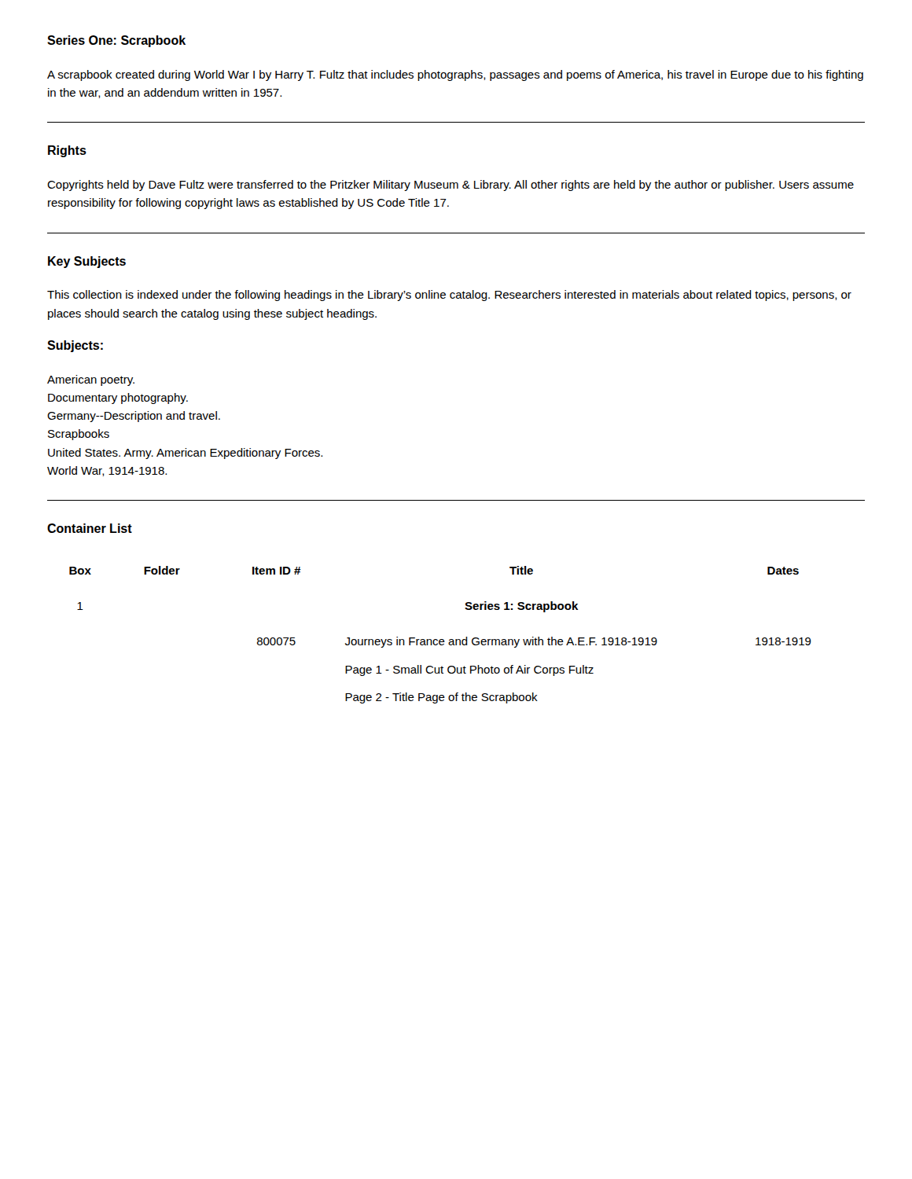Series One: Scrapbook
A scrapbook created during World War I by Harry T. Fultz that includes photographs, passages and poems of America, his travel in Europe due to his fighting in the war, and an addendum written in 1957.
Rights
Copyrights held by Dave Fultz were transferred to the Pritzker Military Museum & Library. All other rights are held by the author or publisher. Users assume responsibility for following copyright laws as established by US Code Title 17.
Key Subjects
This collection is indexed under the following headings in the Library’s online catalog. Researchers interested in materials about related topics, persons, or places should search the catalog using these subject headings.
Subjects:
American poetry.
Documentary photography.
Germany--Description and travel.
Scrapbooks
United States. Army. American Expeditionary Forces.
World War, 1914-1918.
Container List
| Box | Folder | Item ID # | Title | Dates |
| --- | --- | --- | --- | --- |
| 1 | | | Series 1: Scrapbook | |
| | | 800075 | Journeys in France and Germany with the A.E.F. 1918-1919 | 1918-1919 |
| | | | Page 1 - Small Cut Out Photo of Air Corps Fultz | |
| | | | Page 2 - Title Page of the Scrapbook | |